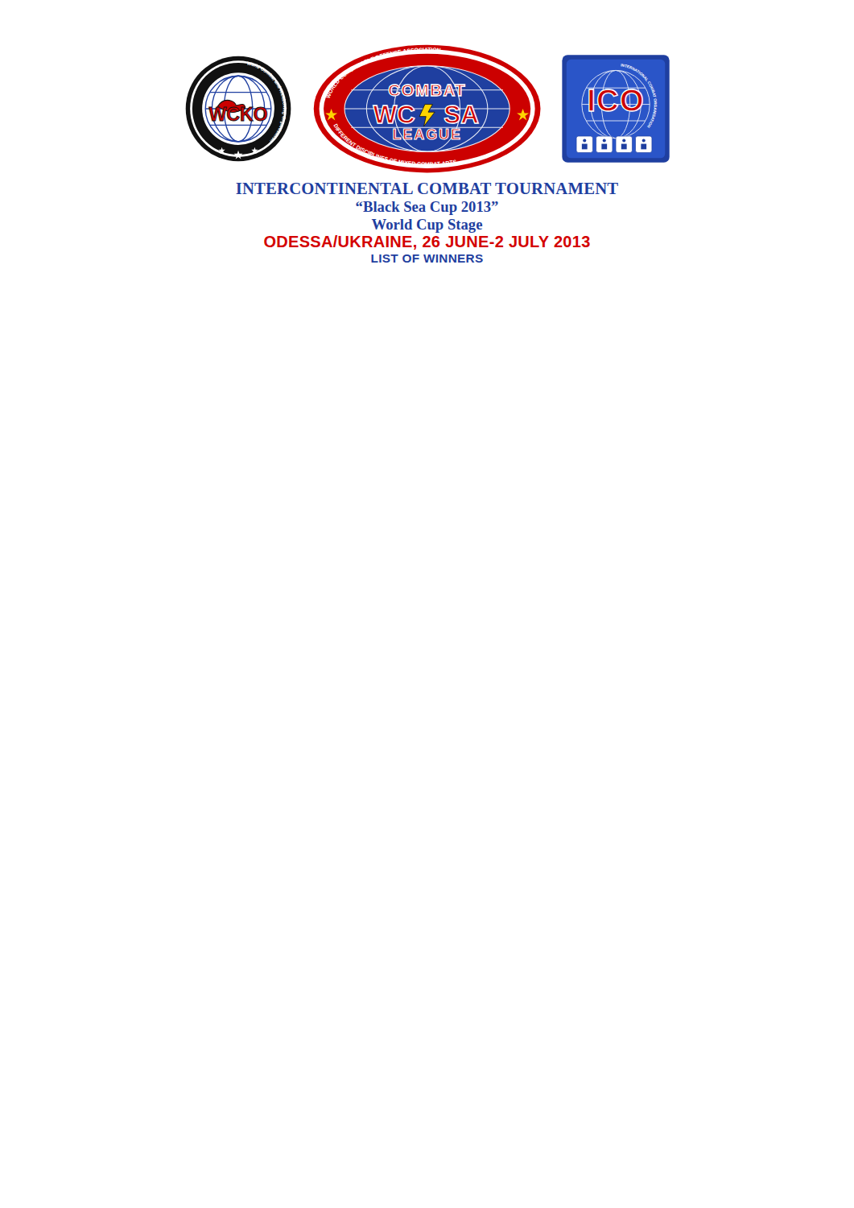WCKO World Combat and Kickboxing Organisation COMBAT WC SA LEAGUE WORLD COMBAT SELF-DEFENSE ASSOCIATION DIFFERENT DISCIPLINES OF MIXED COMBAT ARTS ICO INTERNATIONAL COMBAT ORGANISATION
INTERCONTINENTAL COMBAT TOURNAMENT
“Black Sea Cup 2013”
World Cup Stage
Odessa/Ukraine, 26 June-2 July 2013
LIST OF WINNERS